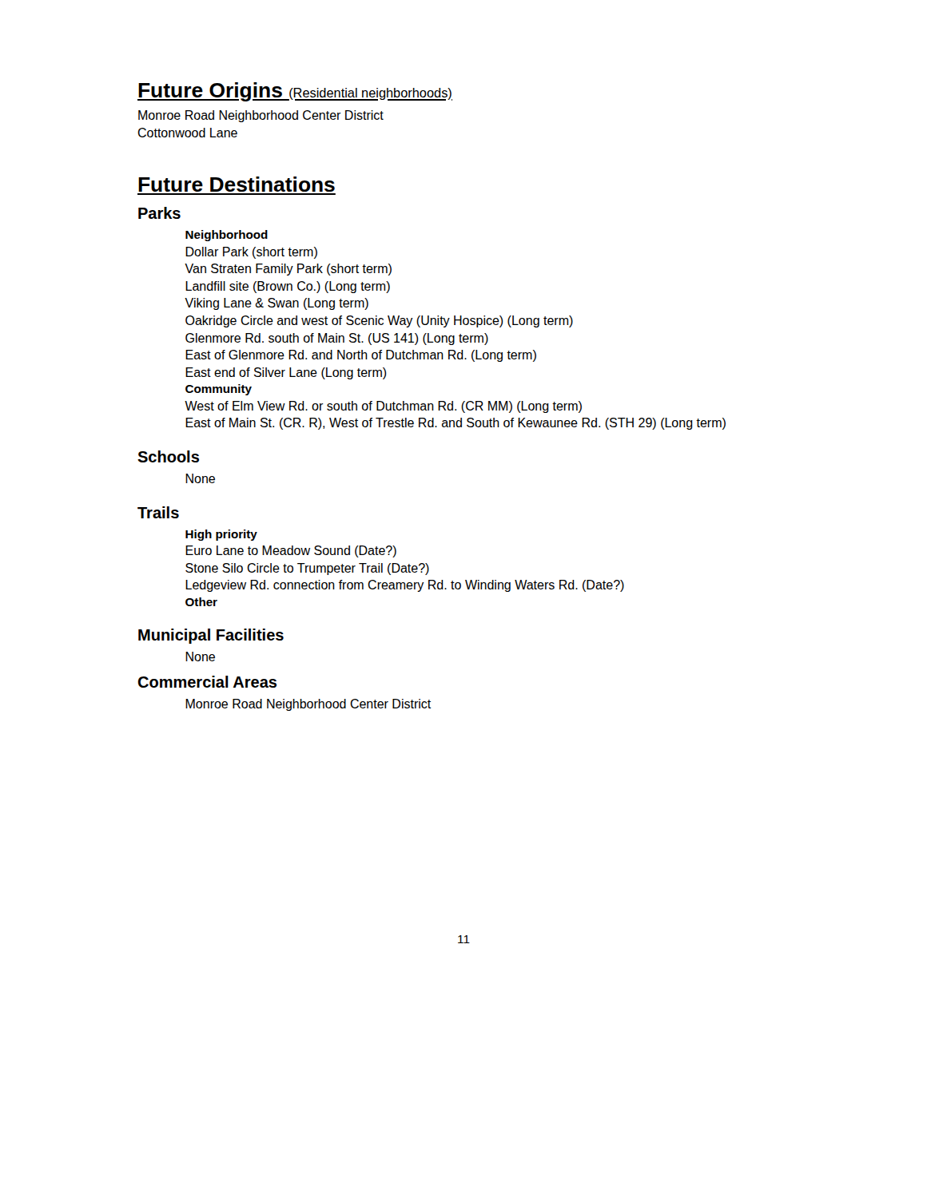Future Origins (Residential neighborhoods)
Monroe Road Neighborhood Center District
Cottonwood Lane
Future Destinations
Parks
Neighborhood
Dollar Park (short term)
Van Straten Family Park (short term)
Landfill site (Brown Co.) (Long term)
Viking Lane & Swan (Long term)
Oakridge Circle and west of Scenic Way (Unity Hospice) (Long term)
Glenmore Rd. south of Main St. (US 141) (Long term)
East of Glenmore Rd. and North of Dutchman Rd. (Long term)
East end of Silver Lane (Long term)
Community
West of Elm View Rd. or south of Dutchman Rd. (CR MM) (Long term)
East of Main St. (CR. R), West of Trestle Rd. and South of Kewaunee Rd. (STH 29) (Long term)
Schools
None
Trails
High priority
Euro Lane to Meadow Sound (Date?)
Stone Silo Circle to Trumpeter Trail (Date?)
Ledgeview Rd. connection from Creamery Rd. to Winding Waters Rd. (Date?)
Other
Municipal Facilities
None
Commercial Areas
Monroe Road Neighborhood Center District
11